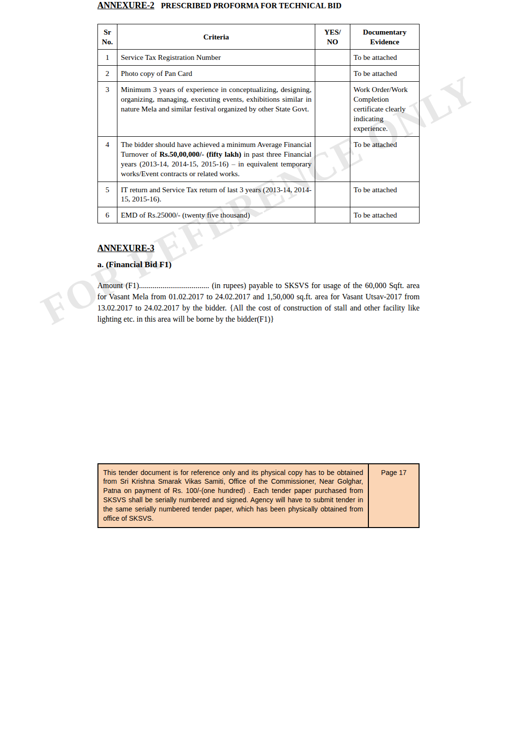FOR REFERENCE ONLY
ANNEXURE-2 PRESCRIBED PROFORMA FOR TECHNICAL BID
| Sr No. | Criteria | YES/ NO | Documentary Evidence |
| --- | --- | --- | --- |
| 1 | Service Tax Registration Number | | To be attached |
| 2 | Photo copy of Pan Card | | To be attached |
| 3 | Minimum 3 years of experience in conceptualizing, designing, organizing, managing, executing events, exhibitions similar in nature Mela and similar festival organized by other State Govt. | | Work Order/Work Completion certificate clearly indicating experience. |
| 4 | The bidder should have achieved a minimum Average Financial Turnover of Rs.50,00,000/- (fifty lakh) in past three Financial years (2013-14, 2014-15, 2015-16) – in equivalent temporary works/Event contracts or related works. | | To be attached |
| 5 | IT return and Service Tax return of last 3 years (2013-14, 2014-15, 2015-16). | | To be attached |
| 6 | EMD of Rs.25000/- (twenty five thousand) | | To be attached |
ANNEXURE-3
a. (Financial Bid F1)
Amount (F1).................................... (in rupees) payable to SKSVS for usage of the 60,000 Sqft. area for Vasant Mela from 01.02.2017 to 24.02.2017 and 1,50,000 sq.ft. area for Vasant Utsav-2017 from 13.02.2017 to 24.02.2017 by the bidder. {All the cost of construction of stall and other facility like lighting etc. in this area will be borne by the bidder(F1)}
This tender document is for reference only and its physical copy has to be obtained from Sri Krishna Smarak Vikas Samiti, Office of the Commissioner, Near Golghar, Patna on payment of Rs. 100/-(one hundred) . Each tender paper purchased from SKSVS shall be serially numbered and signed. Agency will have to submit tender in the same serially numbered tender paper, which has been physically obtained from office of SKSVS.
Page 17